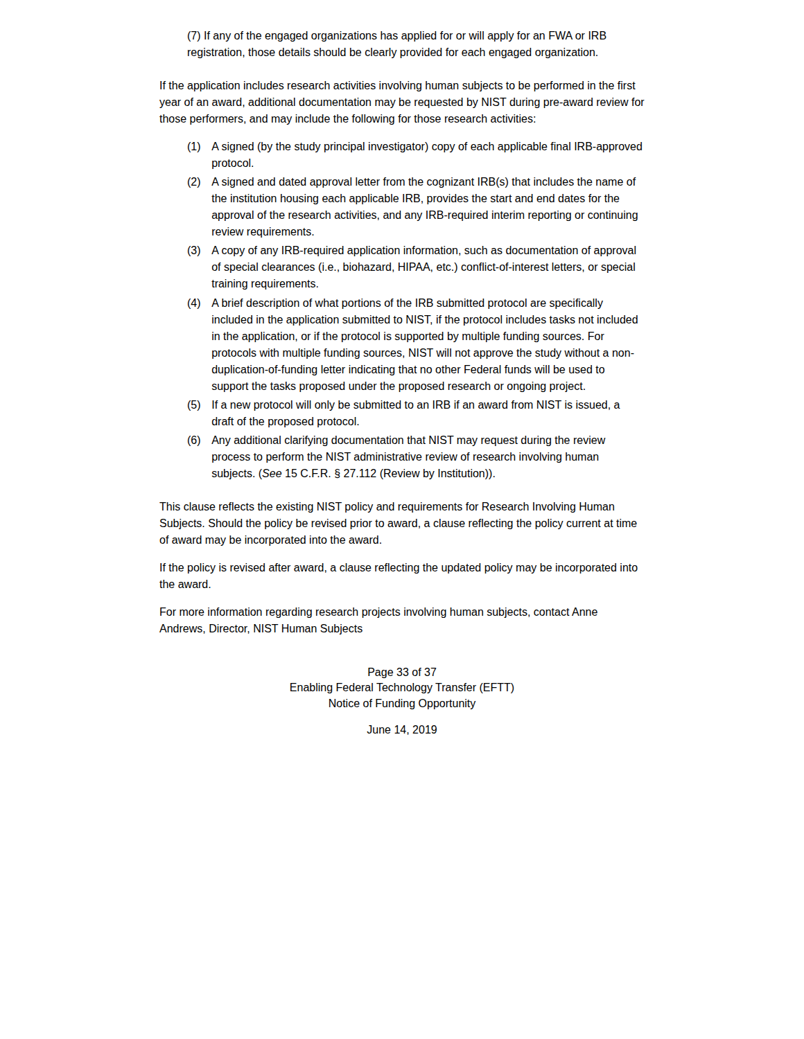(7) If any of the engaged organizations has applied for or will apply for an FWA or IRB registration, those details should be clearly provided for each engaged organization.
If the application includes research activities involving human subjects to be performed in the first year of an award, additional documentation may be requested by NIST during pre-award review for those performers, and may include the following for those research activities:
(1) A signed (by the study principal investigator) copy of each applicable final IRB-approved protocol.
(2) A signed and dated approval letter from the cognizant IRB(s) that includes the name of the institution housing each applicable IRB, provides the start and end dates for the approval of the research activities, and any IRB-required interim reporting or continuing review requirements.
(3) A copy of any IRB-required application information, such as documentation of approval of special clearances (i.e., biohazard, HIPAA, etc.) conflict-of-interest letters, or special training requirements.
(4) A brief description of what portions of the IRB submitted protocol are specifically included in the application submitted to NIST, if the protocol includes tasks not included in the application, or if the protocol is supported by multiple funding sources. For protocols with multiple funding sources, NIST will not approve the study without a non-duplication-of-funding letter indicating that no other Federal funds will be used to support the tasks proposed under the proposed research or ongoing project.
(5) If a new protocol will only be submitted to an IRB if an award from NIST is issued, a draft of the proposed protocol.
(6) Any additional clarifying documentation that NIST may request during the review process to perform the NIST administrative review of research involving human subjects. (See 15 C.F.R. § 27.112 (Review by Institution)).
This clause reflects the existing NIST policy and requirements for Research Involving Human Subjects. Should the policy be revised prior to award, a clause reflecting the policy current at time of award may be incorporated into the award.
If the policy is revised after award, a clause reflecting the updated policy may be incorporated into the award.
For more information regarding research projects involving human subjects, contact Anne Andrews, Director, NIST Human Subjects
Page 33 of 37
Enabling Federal Technology Transfer (EFTT)
Notice of Funding Opportunity
June 14, 2019